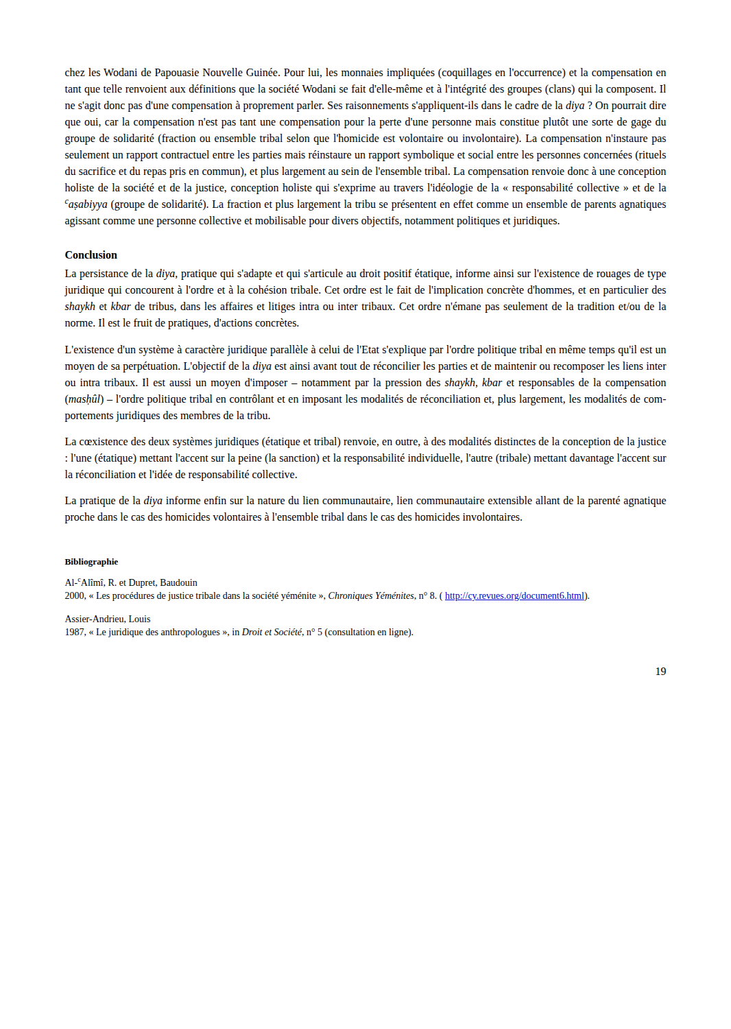chez les Wodani de Papouasie Nouvelle Guinée. Pour lui, les monnaies impliquées (coquillages en l'occurrence) et la compensation en tant que telle renvoient aux définitions que la société Wodani se fait d'elle-même et à l'intégrité des groupes (clans) qui la composent. Il ne s'agit donc pas d'une compensation à proprement parler. Ses raisonnements s'appliquent-ils dans le cadre de la diya ? On pourrait dire que oui, car la compensation n'est pas tant une compensation pour la perte d'une personne mais constitue plutôt une sorte de gage du groupe de solidarité (fraction ou ensemble tribal selon que l'homicide est volontaire ou involontaire). La compensation n'instaure pas seulement un rapport contractuel entre les parties mais réinstaure un rapport symbolique et social entre les personnes concernées (rituels du sacrifice et du repas pris en commun), et plus largement au sein de l'ensemble tribal. La compensation renvoie donc à une conception holiste de la société et de la justice, conception holiste qui s'exprime au travers l'idéologie de la « responsabilité collective » et de la caṣabiyya (groupe de solidarité). La fraction et plus largement la tribu se présentent en effet comme un ensemble de parents agnatiques agissant comme une personne collective et mobilisable pour divers objectifs, notamment politiques et juridiques.
Conclusion
La persistance de la diya, pratique qui s'adapte et qui s'articule au droit positif étatique, informe ainsi sur l'existence de rouages de type juridique qui concourent à l'ordre et à la cohésion tribale. Cet ordre est le fait de l'implication concrète d'hommes, et en particulier des shaykh et kbar de tribus, dans les affaires et litiges intra ou inter tribaux. Cet ordre n'émane pas seulement de la tradition et/ou de la norme. Il est le fruit de pratiques, d'actions concrètes.
L'existence d'un système à caractère juridique parallèle à celui de l'Etat s'explique par l'ordre politique tribal en même temps qu'il est un moyen de sa perpétuation. L'objectif de la diya est ainsi avant tout de réconcilier les parties et de maintenir ou recomposer les liens inter ou intra tribaux. Il est aussi un moyen d'imposer – notamment par la pression des shaykh, kbar et responsables de la compensation (masḥûl) – l'ordre politique tribal en contrôlant et en imposant les modalités de réconciliation et, plus largement, les modalités de comportements juridiques des membres de la tribu.
La cœxistence des deux systèmes juridiques (étatique et tribal) renvoie, en outre, à des modalités distinctes de la conception de la justice : l'une (étatique) mettant l'accent sur la peine (la sanction) et la responsabilité individuelle, l'autre (tribale) mettant davantage l'accent sur la réconciliation et l'idée de responsabilité collective.
La pratique de la diya informe enfin sur la nature du lien communautaire, lien communautaire extensible allant de la parenté agnatique proche dans le cas des homicides volontaires à l'ensemble tribal dans le cas des homicides involontaires.
Bibliographie
Al-cAlîmî, R. et Dupret, Baudouin
2000, « Les procédures de justice tribale dans la société yéménite », Chroniques Yéménites, n° 8. ( http://cy.revues.org/document6.html).
Assier-Andrieu, Louis
1987, « Le juridique des anthropologues », in Droit et Société, n° 5 (consultation en ligne).
19